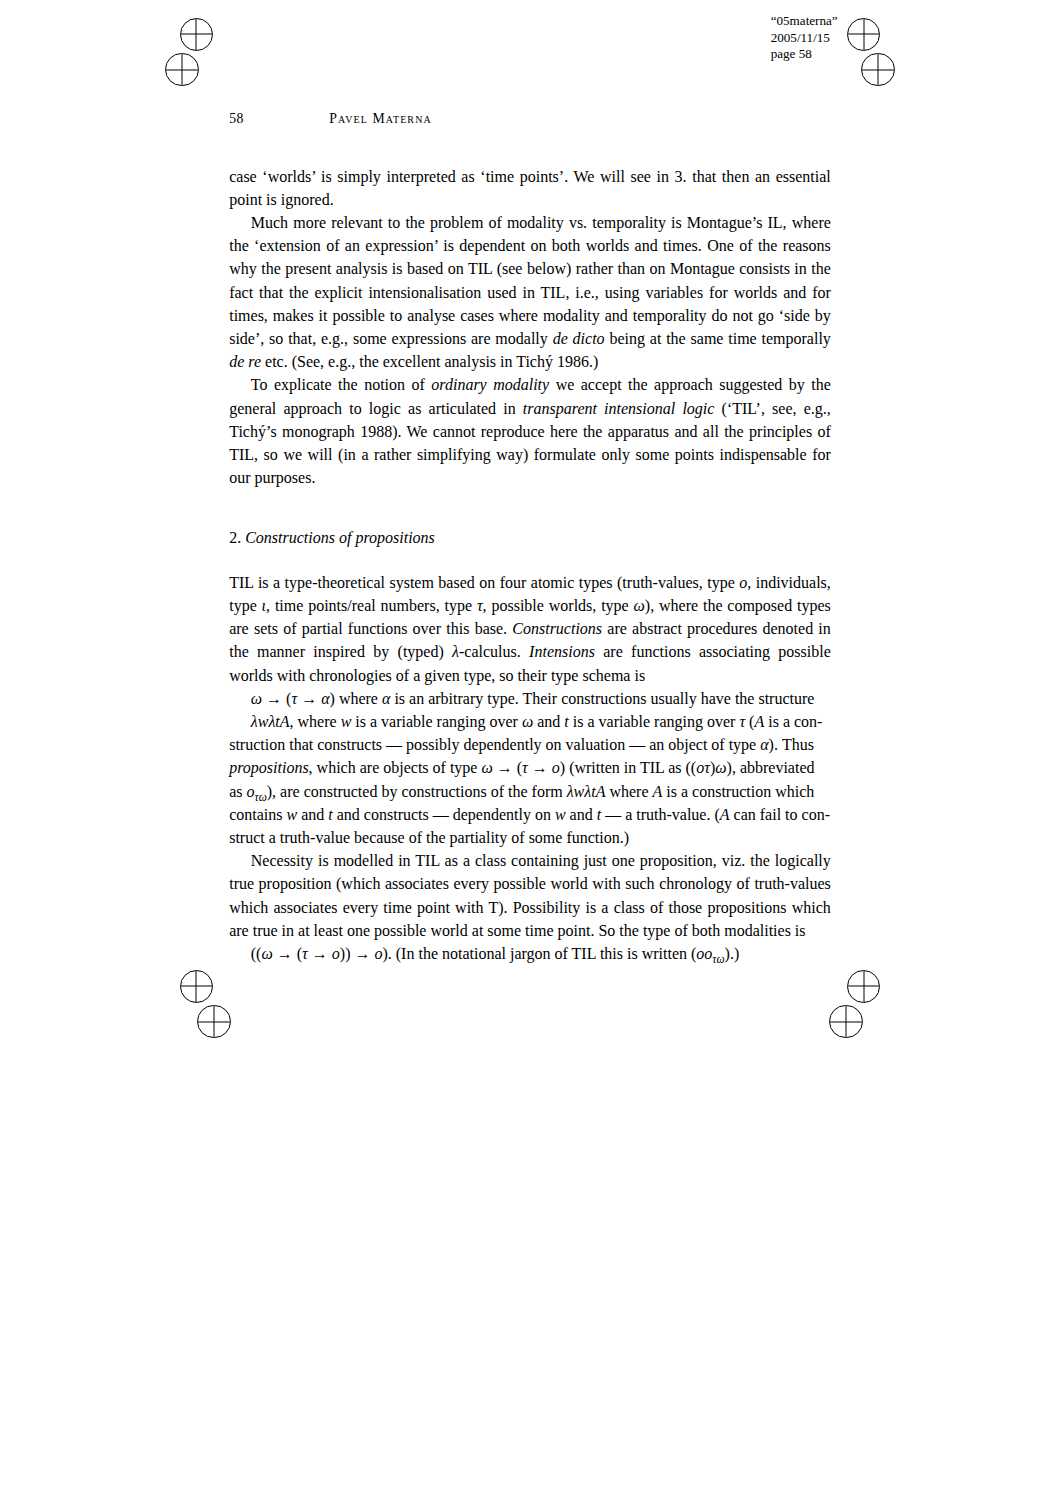“05materna”
2005/11/15
page 58
58 Pavel Materna
case ‘worlds’ is simply interpreted as ‘time points’. We will see in 3. that then an essential point is ignored.
Much more relevant to the problem of modality vs. temporality is Montague’s IL, where the ‘extension of an expression’ is dependent on both worlds and times. One of the reasons why the present analysis is based on TIL (see below) rather than on Montague consists in the fact that the explicit intensionalisation used in TIL, i.e., using variables for worlds and for times, makes it possible to analyse cases where modality and temporality do not go ‘side by side’, so that, e.g., some expressions are modally de dicto being at the same time temporally de re etc. (See, e.g., the excellent analysis in Tichý 1986.)
To explicate the notion of ordinary modality we accept the approach suggested by the general approach to logic as articulated in transparent intensional logic (‘TIL’, see, e.g., Tichý’s monograph 1988). We cannot reproduce here the apparatus and all the principles of TIL, so we will (in a rather simplifying way) formulate only some points indispensable for our purposes.
2. Constructions of propositions
TIL is a type-theoretical system based on four atomic types (truth-values, type o, individuals, type ι, time points/real numbers, type τ, possible worlds, type ω), where the composed types are sets of partial functions over this base. Constructions are abstract procedures denoted in the manner inspired by (typed) λ-calculus. Intensions are functions associating possible worlds with chronologies of a given type, so their type schema is
ω → (τ → α) where α is an arbitrary type. Their constructions usually have the structure
λwλtA, where w is a variable ranging over ω and t is a variable ranging over τ (A is a construction that constructs — possibly dependently on valuation — an object of type α). Thus propositions, which are objects of type ω → (τ → o) (written in TIL as ((oτ)ω), abbreviated as oτω), are constructed by constructions of the form λwλtA where A is a construction which contains w and t and constructs — dependently on w and t — a truth-value. (A can fail to construct a truth-value because of the partiality of some function.)
Necessity is modelled in TIL as a class containing just one proposition, viz. the logically true proposition (which associates every possible world with such chronology of truth-values which associates every time point with T). Possibility is a class of those propositions which are true in at least one possible world at some time point. So the type of both modalities is
((ω → (τ → o)) → o). (In the notational jargon of TIL this is written (ooτω).)